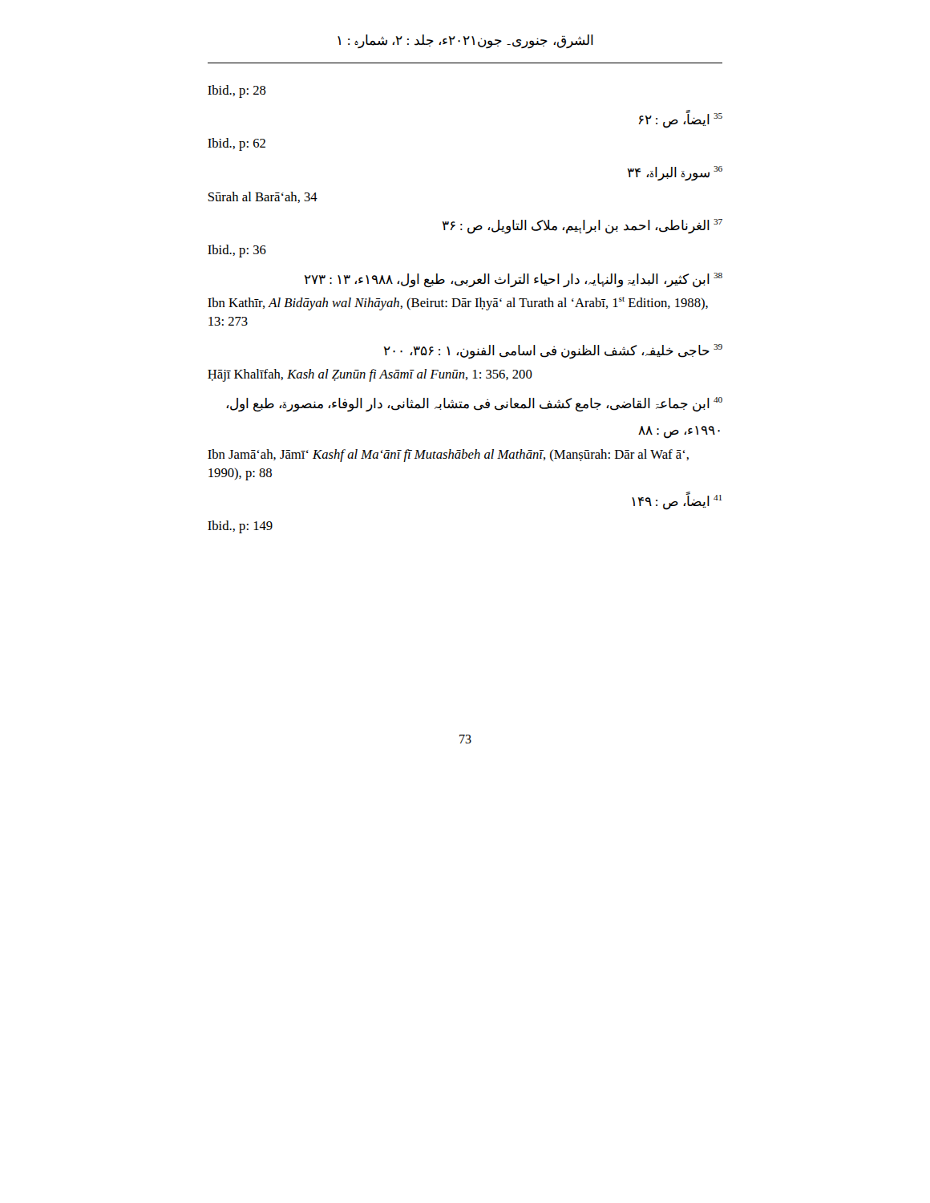الشرق، جنوری۔ جون۲۰۲۱ء، جلد : ۲، شمارہ : ۱
Ibid., p: 28
35 ایضاً، ص : ۶۲
Ibid., p: 62
36 سورۃ البراۃ، ۳۴
Sūrah al Barā‘ah, 34
37 الغرناطی، احمد بن ابراہیم، ملاک التاویل، ص : ۳۶
Ibid., p: 36
38 ابن کثیر، البدایۃ والنہایہ، دار احیاء التراث العربی، طبع اول، ۱۹۸۸ء، ۱۳ : ۲۷۳
Ibn Kathīr, Al Bidāyah wal Nihāyah, (Beirut: Dār Iḥyā‘ al Turath al ‘Arabī, 1st Edition, 1988), 13: 273
39 حاجی خلیفہ، کشف الظنون فی اسامی الفنون، ۱ : ۳۵۶، ۲۰۰
Ḥājī Khalīfah, Kash al Ẓunūn fi Asāmī al Funūn, 1: 356, 200
40 ابن جماعۃ القاضی، جامع کشف المعانی فی متشابہ المثانی، دار الوفاء، منصورۃ، طبع اول، ۱۹۹۰ء، ص : ۸۸
Ibn Jamā‘ah, Jāmī‘ Kashf al Ma‘ānī fī Mutashābeh al Mathānī, (Manṣūrah: Dār al Waf ā‘, 1990), p: 88
41 ایضاً، ص : ۱۴۹
Ibid., p: 149
73